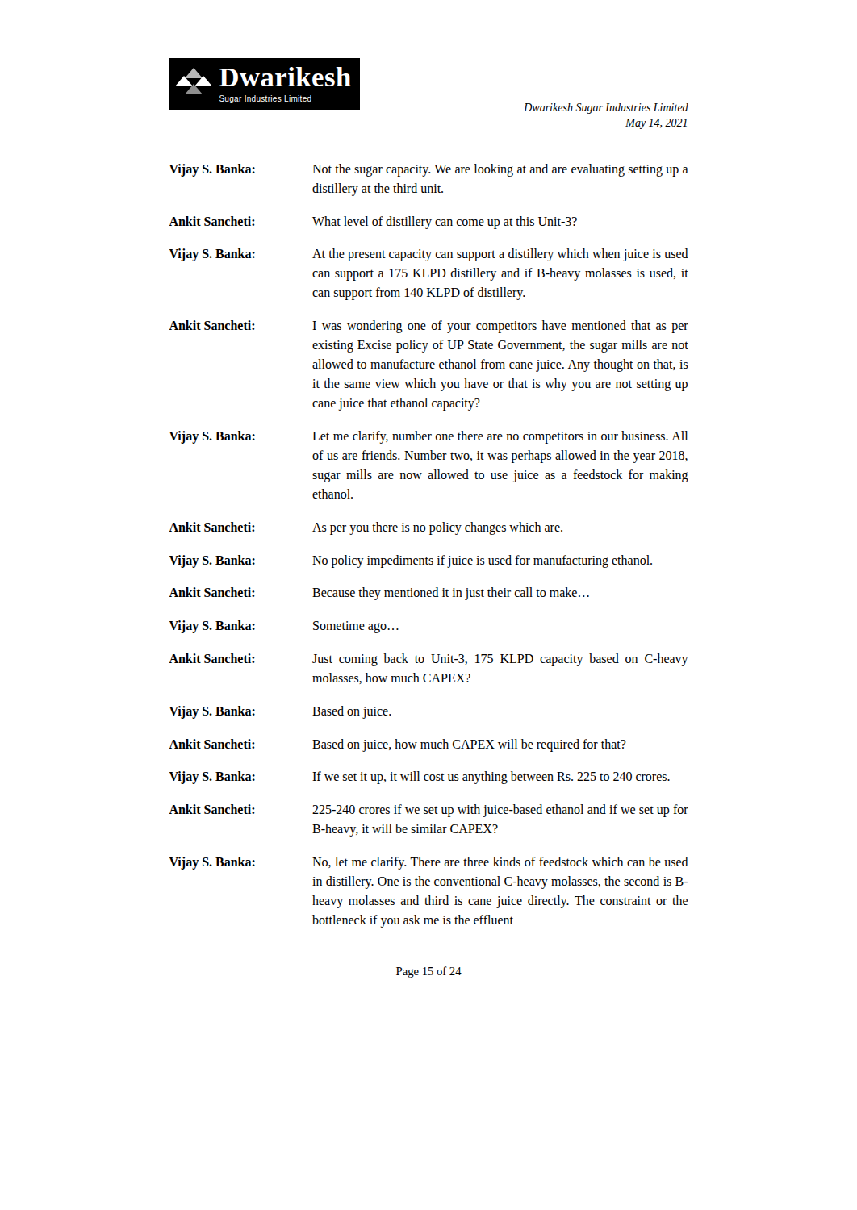Dwarikesh
Sugar Industries Limited
Dwarikesh Sugar Industries Limited
May 14, 2021
| Vijay S. Banka: | Not the sugar capacity. We are looking at and are evaluating setting up a distillery at the third unit. |
| Ankit Sancheti: | What level of distillery can come up at this Unit-3? |
| Vijay S. Banka: | At the present capacity can support a distillery which when juice is used can support a 175 KLPD distillery and if B-heavy molasses is used, it can support from 140 KLPD of distillery. |
| Ankit Sancheti: | I was wondering one of your competitors have mentioned that as per existing Excise policy of UP State Government, the sugar mills are not allowed to manufacture ethanol from cane juice. Any thought on that, is it the same view which you have or that is why you are not setting up cane juice that ethanol capacity? |
| Vijay S. Banka: | Let me clarify, number one there are no competitors in our business. All of us are friends. Number two, it was perhaps allowed in the year 2018, sugar mills are now allowed to use juice as a feedstock for making ethanol. |
| Ankit Sancheti: | As per you there is no policy changes which are. |
| Vijay S. Banka: | No policy impediments if juice is used for manufacturing ethanol. |
| Ankit Sancheti: | Because they mentioned it in just their call to make… |
| Vijay S. Banka: | Sometime ago… |
| Ankit Sancheti: | Just coming back to Unit-3, 175 KLPD capacity based on C-heavy molasses, how much CAPEX? |
| Vijay S. Banka: | Based on juice. |
| Ankit Sancheti: | Based on juice, how much CAPEX will be required for that? |
| Vijay S. Banka: | If we set it up, it will cost us anything between Rs. 225 to 240 crores. |
| Ankit Sancheti: | 225-240 crores if we set up with juice-based ethanol and if we set up for B-heavy, it will be similar CAPEX? |
| Vijay S. Banka: | No, let me clarify. There are three kinds of feedstock which can be used in distillery. One is the conventional C-heavy molasses, the second is B-heavy molasses and third is cane juice directly. The constraint or the bottleneck if you ask me is the effluent |
Page 15 of 24